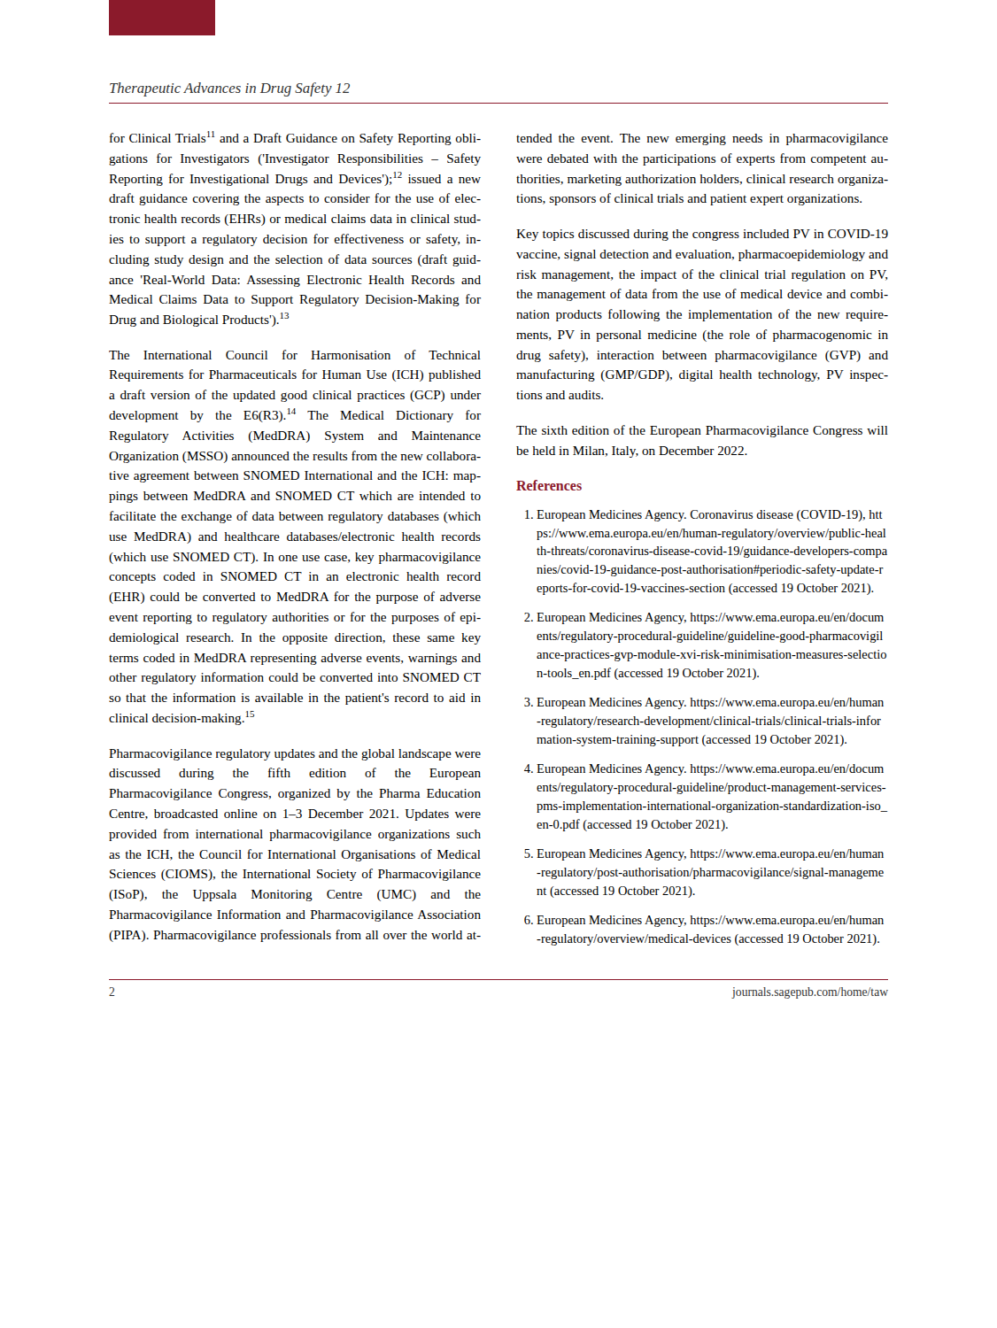Therapeutic Advances in Drug Safety 12
for Clinical Trials11 and a Draft Guidance on Safety Reporting obligations for Investigators ('Investigator Responsibilities – Safety Reporting for Investigational Drugs and Devices');12 issued a new draft guidance covering the aspects to consider for the use of electronic health records (EHRs) or medical claims data in clinical studies to support a regulatory decision for effectiveness or safety, including study design and the selection of data sources (draft guidance 'Real-World Data: Assessing Electronic Health Records and Medical Claims Data to Support Regulatory Decision-Making for Drug and Biological Products').13
The International Council for Harmonisation of Technical Requirements for Pharmaceuticals for Human Use (ICH) published a draft version of the updated good clinical practices (GCP) under development by the E6(R3).14 The Medical Dictionary for Regulatory Activities (MedDRA) System and Maintenance Organization (MSSO) announced the results from the new collaborative agreement between SNOMED International and the ICH: mappings between MedDRA and SNOMED CT which are intended to facilitate the exchange of data between regulatory databases (which use MedDRA) and healthcare databases/electronic health records (which use SNOMED CT). In one use case, key pharmacovigilance concepts coded in SNOMED CT in an electronic health record (EHR) could be converted to MedDRA for the purpose of adverse event reporting to regulatory authorities or for the purposes of epidemiological research. In the opposite direction, these same key terms coded in MedDRA representing adverse events, warnings and other regulatory information could be converted into SNOMED CT so that the information is available in the patient's record to aid in clinical decision-making.15
Pharmacovigilance regulatory updates and the global landscape were discussed during the fifth edition of the European Pharmacovigilance Congress, organized by the Pharma Education Centre, broadcasted online on 1–3 December 2021. Updates were provided from international pharmacovigilance organizations such as the ICH, the Council for International Organisations of Medical Sciences (CIOMS), the International Society of Pharmacovigilance (ISoP), the Uppsala Monitoring Centre (UMC) and the Pharmacovigilance Information and Pharmacovigilance Association (PIPA). Pharmacovigilance professionals from all over the world attended the event. The new emerging needs in pharmacovigilance were debated with the participations of experts from competent authorities, marketing authorization holders, clinical research organizations, sponsors of clinical trials and patient expert organizations.
Key topics discussed during the congress included PV in COVID-19 vaccine, signal detection and evaluation, pharmacoepidemiology and risk management, the impact of the clinical trial regulation on PV, the management of data from the use of medical device and combination products following the implementation of the new requirements, PV in personal medicine (the role of pharmacogenomic in drug safety), interaction between pharmacovigilance (GVP) and manufacturing (GMP/GDP), digital health technology, PV inspections and audits.
The sixth edition of the European Pharmacovigilance Congress will be held in Milan, Italy, on December 2022.
References
European Medicines Agency. Coronavirus disease (COVID-19), https://www.ema.europa.eu/en/human-regulatory/overview/public-health-threats/coronavirus-disease-covid-19/guidance-developers-companies/covid-19-guidance-post-authorisation#periodic-safety-update-reports-for-covid-19-vaccines-section (accessed 19 October 2021).
European Medicines Agency, https://www.ema.europa.eu/en/documents/regulatory-procedural-guideline/guideline-good-pharmacovigilance-practices-gvp-module-xvi-risk-minimisation-measures-selection-tools_en.pdf (accessed 19 October 2021).
European Medicines Agency. https://www.ema.europa.eu/en/human-regulatory/research-development/clinical-trials/clinical-trials-information-system-training-support (accessed 19 October 2021).
European Medicines Agency. https://www.ema.europa.eu/en/documents/regulatory-procedural-guideline/product-management-services-pms-implementation-international-organization-standardization-iso_en-0.pdf (accessed 19 October 2021).
European Medicines Agency, https://www.ema.europa.eu/en/human-regulatory/post-authorisation/pharmacovigilance/signal-management (accessed 19 October 2021).
European Medicines Agency, https://www.ema.europa.eu/en/human-regulatory/overview/medical-devices (accessed 19 October 2021).
2 journals.sagepub.com/home/taw